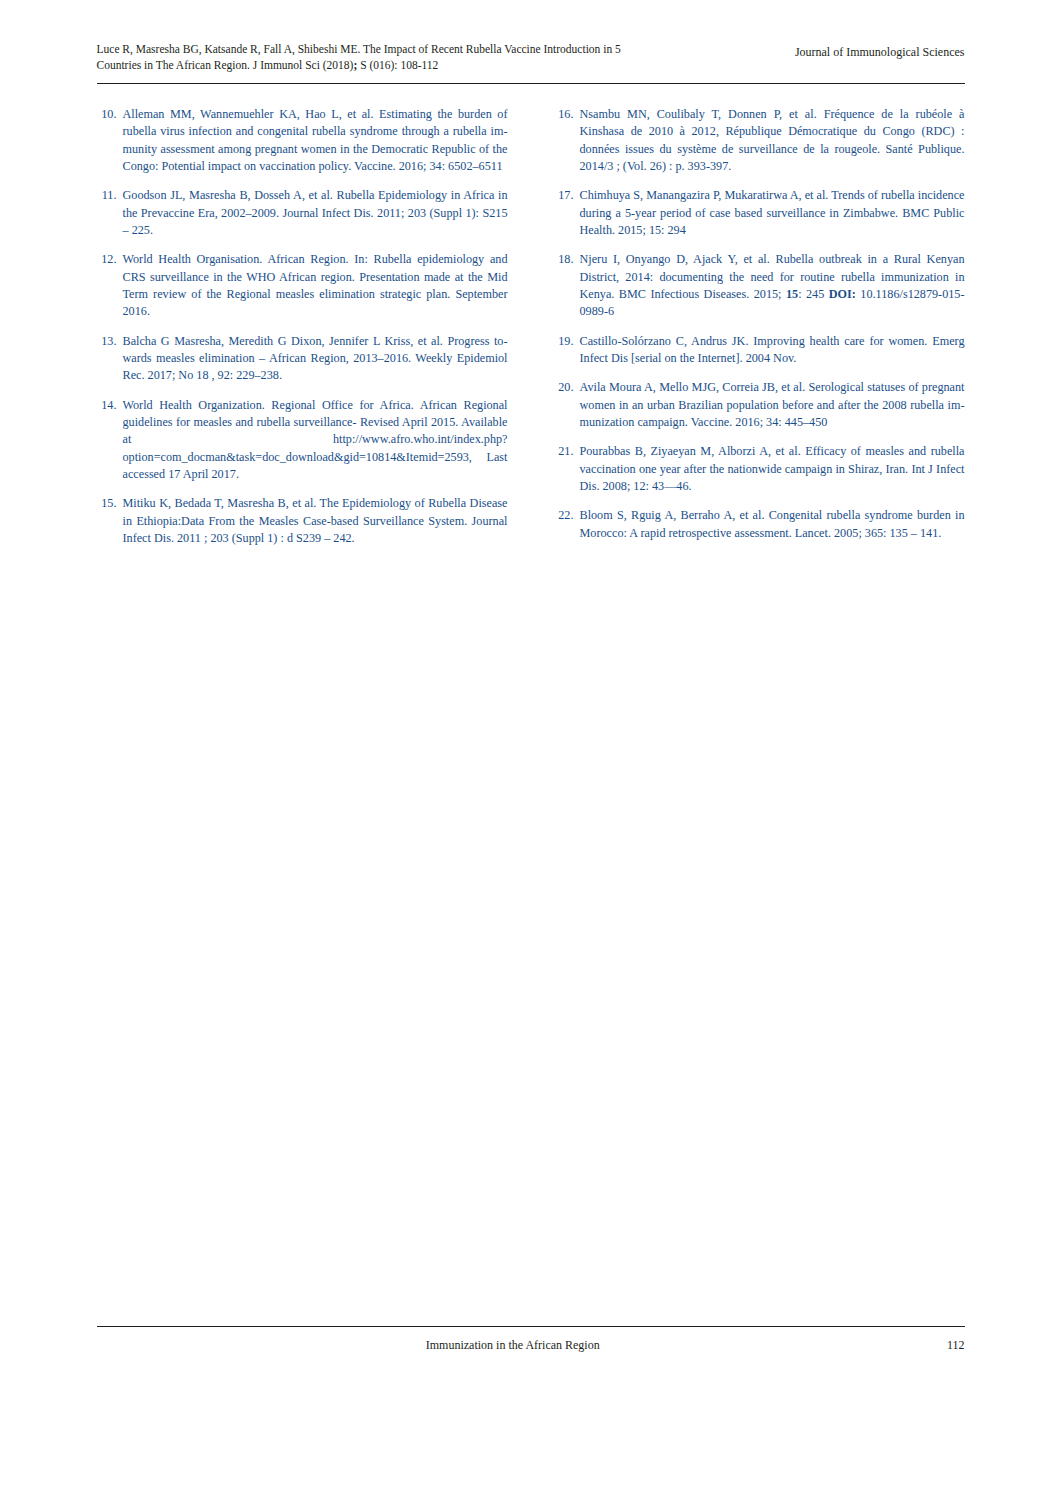Luce R, Masresha BG, Katsande R, Fall A, Shibeshi ME. The Impact of Recent Rubella Vaccine Introduction in 5 Countries in The African Region. J Immunol Sci (2018); S (016): 108-112
Journal of Immunological Sciences
10. Alleman MM, Wannemuehler KA, Hao L, et al. Estimating the burden of rubella virus infection and congenital rubella syndrome through a rubella immunity assessment among pregnant women in the Democratic Republic of the Congo: Potential impact on vaccination policy. Vaccine. 2016; 34: 6502–6511
11. Goodson JL, Masresha B, Dosseh A, et al. Rubella Epidemiology in Africa in the Prevaccine Era, 2002–2009. Journal Infect Dis. 2011; 203 (Suppl 1): S215 – 225.
12. World Health Organisation. African Region. In: Rubella epidemiology and CRS surveillance in the WHO African region. Presentation made at the Mid Term review of the Regional measles elimination strategic plan. September 2016.
13. Balcha G Masresha, Meredith G Dixon, Jennifer L Kriss, et al. Progress towards measles elimination – African Region, 2013–2016. Weekly Epidemiol Rec. 2017; No 18 , 92: 229–238.
14. World Health Organization. Regional Office for Africa. African Regional guidelines for measles and rubella surveillance- Revised April 2015. Available at http://www.afro.who.int/index.php?option=com_docman&task=doc_download&gid=10814&Itemid=2593, Last accessed 17 April 2017.
15. Mitiku K, Bedada T, Masresha B, et al. The Epidemiology of Rubella Disease in Ethiopia:Data From the Measles Case-based Surveillance System. Journal Infect Dis. 2011 ; 203 (Suppl 1) : d S239 – 242.
16. Nsambu MN, Coulibaly T, Donnen P, et al. Fréquence de la rubéole à Kinshasa de 2010 à 2012, République Démocratique du Congo (RDC) : données issues du système de surveillance de la rougeole. Santé Publique. 2014/3 ; (Vol. 26) : p. 393-397.
17. Chimhuya S, Manangazira P, Mukaratirwa A, et al. Trends of rubella incidence during a 5-year period of case based surveillance in Zimbabwe. BMC Public Health. 2015; 15: 294
18. Njeru I, Onyango D, Ajack Y, et al. Rubella outbreak in a Rural Kenyan District, 2014: documenting the need for routine rubella immunization in Kenya. BMC Infectious Diseases. 2015; 15: 245 DOI: 10.1186/s12879-015-0989-6
19. Castillo-Solórzano C, Andrus JK. Improving health care for women. Emerg Infect Dis [serial on the Internet]. 2004 Nov.
20. Avila Moura A, Mello MJG, Correia JB, et al. Serological statuses of pregnant women in an urban Brazilian population before and after the 2008 rubella immunization campaign. Vaccine. 2016; 34: 445–450
21. Pourabbas B, Ziyaeyan M, Alborzi A, et al. Efficacy of measles and rubella vaccination one year after the nationwide campaign in Shiraz, Iran. Int J Infect Dis. 2008; 12: 43—46.
22. Bloom S, Rguig A, Berraho A, et al. Congenital rubella syndrome burden in Morocco: A rapid retrospective assessment. Lancet. 2005; 365: 135 – 141.
Immunization in the African Region
112